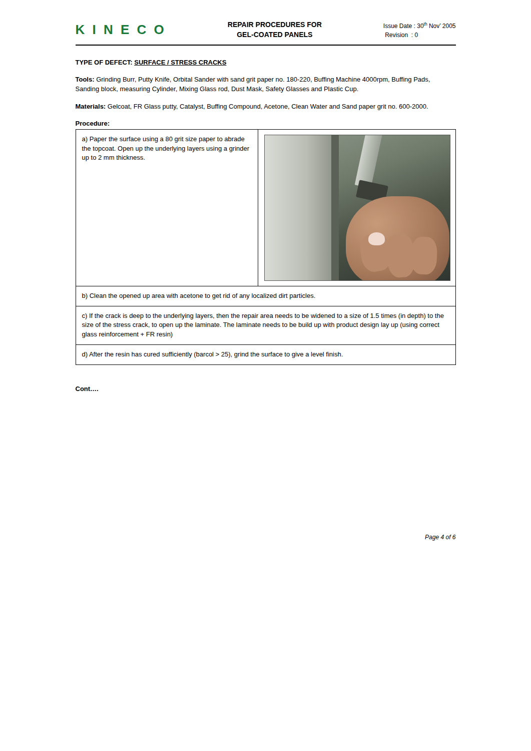K I N E C O
REPAIR PROCEDURES FOR
GEL-COATED PANELS
Issue Date : 30th Nov’ 2005
Revision : 0
TYPE OF DEFECT: SURFACE / STRESS CRACKS
Tools: Grinding Burr, Putty Knife, Orbital Sander with sand grit paper no. 180-220, Buffing Machine 4000rpm, Buffing Pads, Sanding block, measuring Cylinder, Mixing Glass rod, Dust Mask, Safety Glasses and Plastic Cup.
Materials: Gelcoat, FR Glass putty, Catalyst, Buffing Compound, Acetone, Clean Water and Sand paper grit no. 600-2000.
Procedure:
| a) Paper the surface using a 80 grit size paper to abrade the topcoat. Open up the underlying layers using a grinder up to 2 mm thickness. | |
| b) Clean the opened up area with acetone to get rid of any localized dirt particles. |
| c) If the crack is deep to the underlying layers, then the repair area needs to be widened to a size of 1.5 times (in depth) to the size of the stress crack, to open up the laminate. The laminate needs to be build up with product design lay up (using correct glass reinforcement + FR resin) |
| d) After the resin has cured sufficiently (barcol > 25), grind the surface to give a level finish. |
Cont….
Page 4 of 6